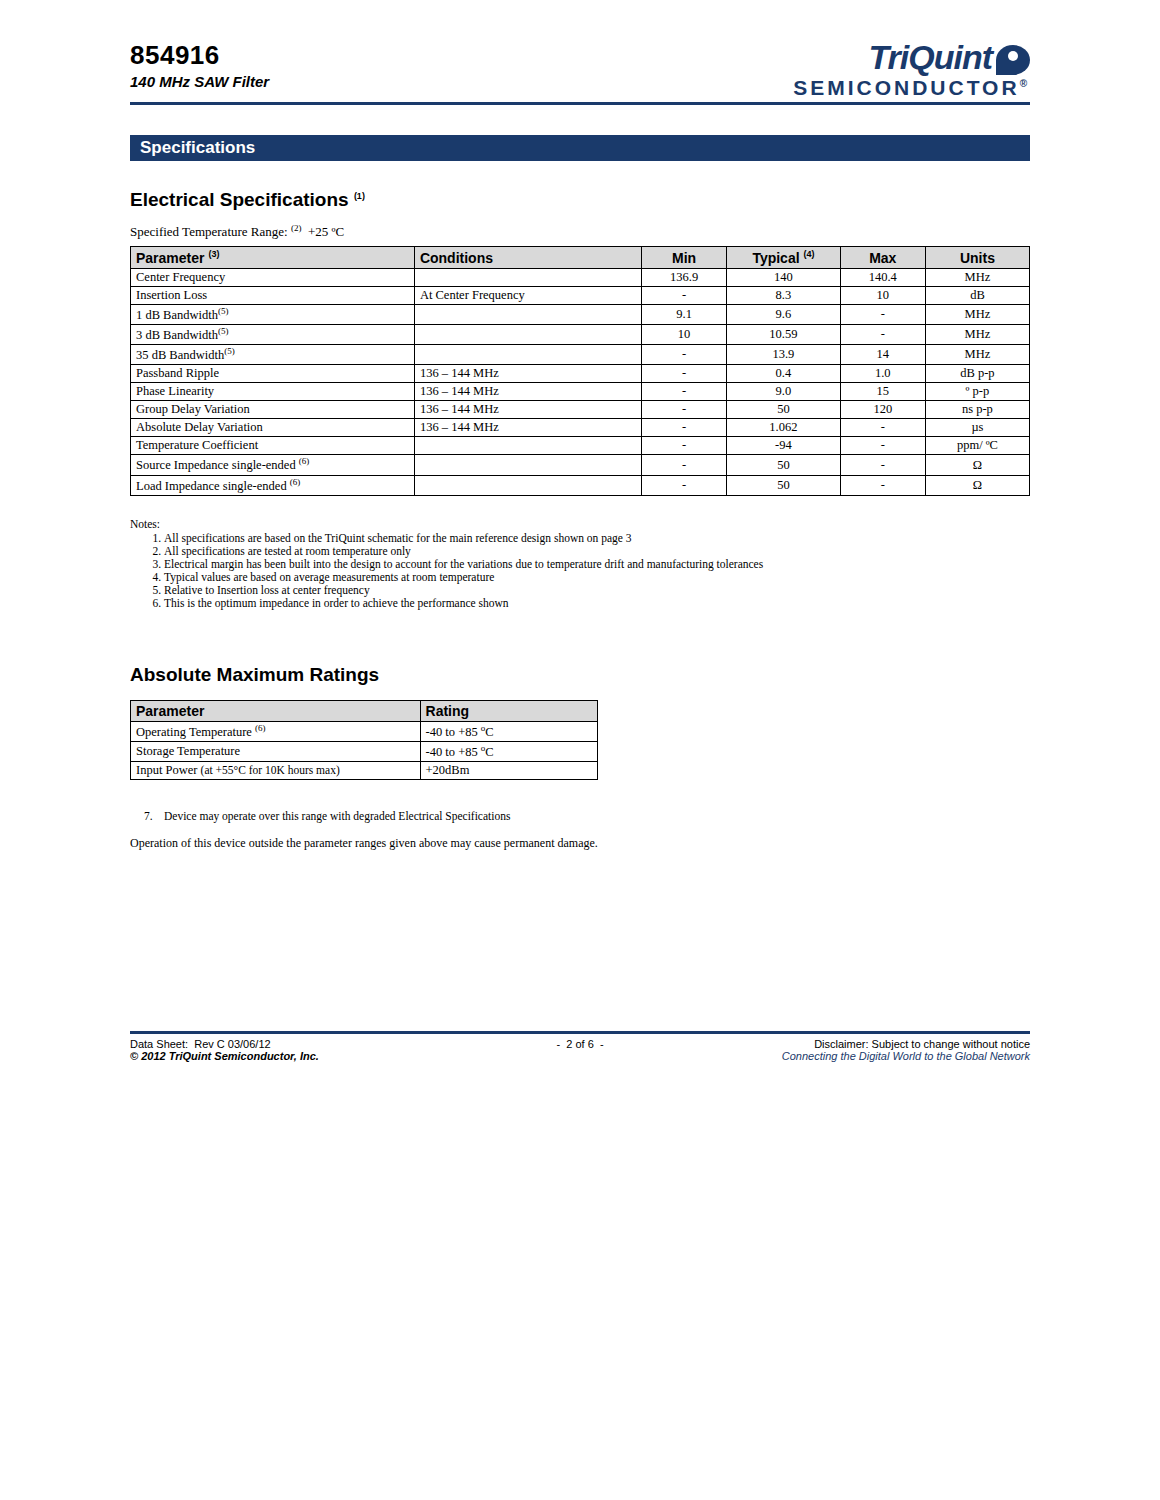854916
140 MHz SAW Filter
TriQuint
SEMICONDUCTOR®
Specifications
Electrical Specifications (1)
Specified Temperature Range: (2) +25 ºC
| Parameter (3) | Conditions | Min | Typical (4) | Max | Units |
| --- | --- | --- | --- | --- | --- |
| Center Frequency | | 136.9 | 140 | 140.4 | MHz |
| Insertion Loss | At Center Frequency | - | 8.3 | 10 | dB |
| 1 dB Bandwidth (5) | | 9.1 | 9.6 | - | MHz |
| 3 dB Bandwidth (5) | | 10 | 10.59 | - | MHz |
| 35 dB Bandwidth (5) | | - | 13.9 | 14 | MHz |
| Passband Ripple | 136 – 144 MHz | - | 0.4 | 1.0 | dB p-p |
| Phase Linearity | 136 – 144 MHz | - | 9.0 | 15 | º p-p |
| Group Delay Variation | 136 – 144 MHz | - | 50 | 120 | ns p-p |
| Absolute Delay Variation | 136 – 144 MHz | - | 1.062 | - | µs |
| Temperature Coefficient | | - | -94 | - | ppm/ ºC |
| Source Impedance single-ended (6) | | - | 50 | - | Ω |
| Load Impedance single-ended (6) | | - | 50 | - | Ω |
Notes:
All specifications are based on the TriQuint schematic for the main reference design shown on page 3
All specifications are tested at room temperature only
Electrical margin has been built into the design to account for the variations due to temperature drift and manufacturing tolerances
Typical values are based on average measurements at room temperature
Relative to Insertion loss at center frequency
This is the optimum impedance in order to achieve the performance shown
Absolute Maximum Ratings
| Parameter | Rating |
| --- | --- |
| Operating Temperature (6) | -40 to +85 o C |
| Storage Temperature | -40 to +85 o C |
| Input Power (at +55°C for 10K hours max) | +20dBm |
Device may operate over this range with degraded Electrical Specifications
Operation of this device outside the parameter ranges given above may cause permanent damage.
Data Sheet: Rev C 03/06/12
- 2 of 6 -
Disclaimer: Subject to change without notice
© 2012 TriQuint Semiconductor, Inc.
Connecting the Digital World to the Global Network